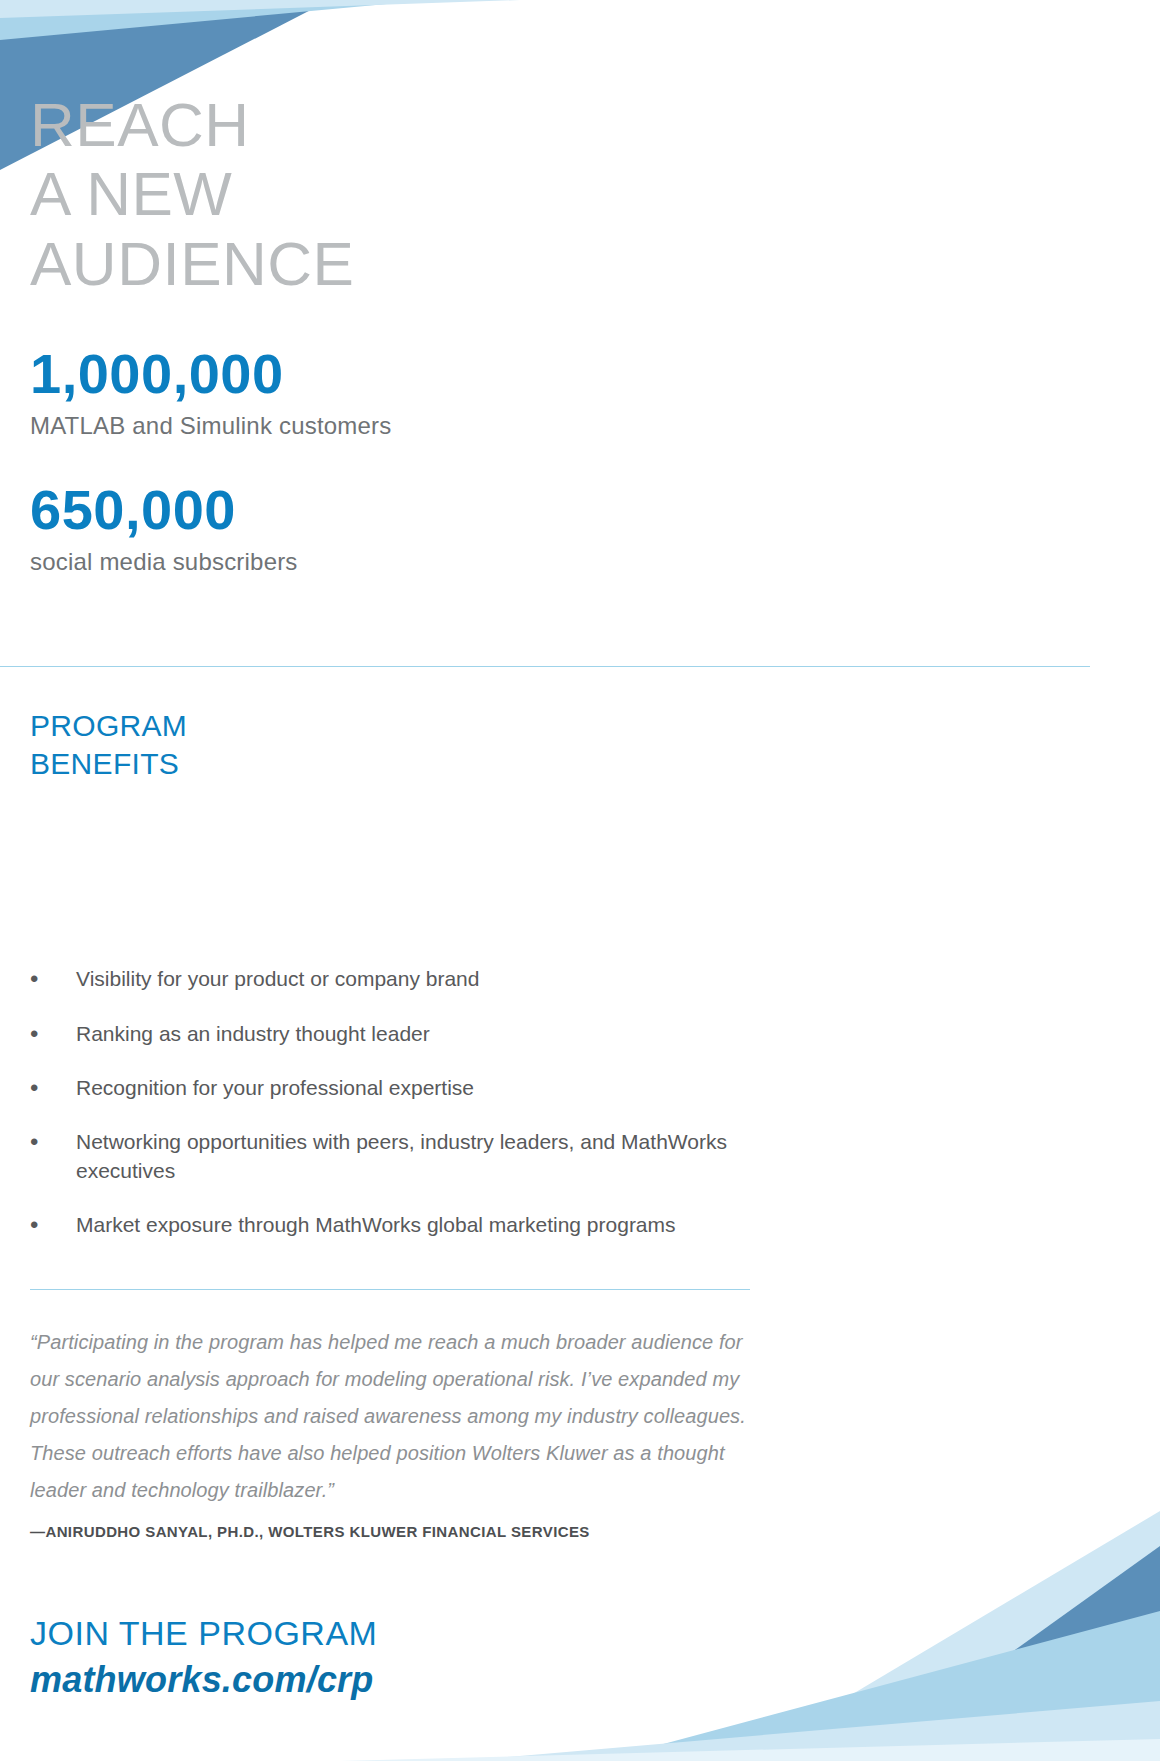REACH A NEW AUDIENCE
1,000,000 MATLAB and Simulink customers
650,000 social media subscribers
PROGRAM BENEFITS
Visibility for your product or company brand
Ranking as an industry thought leader
Recognition for your professional expertise
Networking opportunities with peers, industry leaders, and MathWorks executives
Market exposure through MathWorks global marketing programs
“Participating in the program has helped me reach a much broader audience for our scenario analysis approach for modeling operational risk. I’ve expanded my professional relationships and raised awareness among my industry colleagues. These outreach efforts have also helped position Wolters Kluwer as a thought leader and technology trailblazer.”
—Aniruddho Sanyal, Ph.D., Wolters Kluwer Financial Services
JOIN THE PROGRAM
mathworks.com/crp